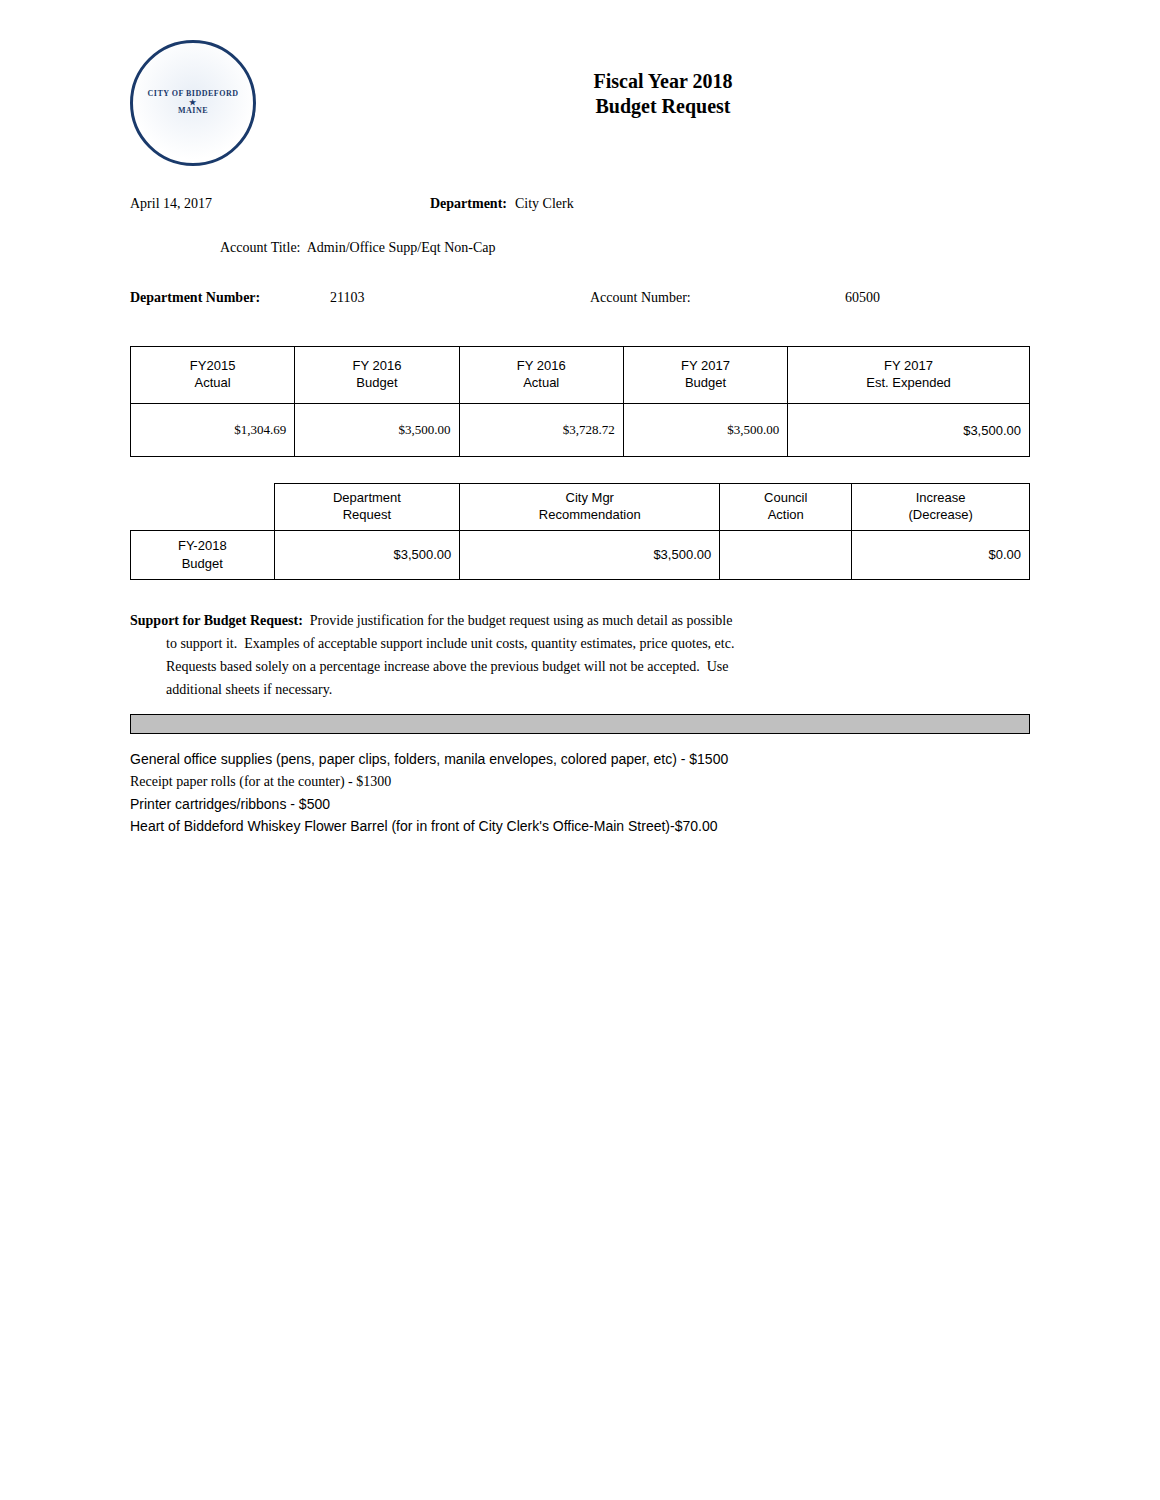CITY OF BIDDEFORD
★
MAINE
Fiscal Year 2018
Budget Request
April 14, 2017
Department: City Clerk
Account Title: Admin/Office Supp/Eqt Non-Cap
Department Number:
21103
Account Number:
60500
| FY2015 Actual | FY 2016 Budget | FY 2016 Actual | FY 2017 Budget | FY 2017 Est. Expended |
| --- | --- | --- | --- | --- |
| $1,304.69 | $3,500.00 | $3,728.72 | $3,500.00 | $3,500.00 |
| | Department Request | City Mgr Recommendation | Council Action | Increase (Decrease) |
| --- | --- | --- | --- | --- |
| FY-2018 Budget | $3,500.00 | $3,500.00 | | $0.00 |
Support for Budget Request: Provide justification for the budget request using as much detail as possible
to support it. Examples of acceptable support include unit costs, quantity estimates, price quotes, etc.
Requests based solely on a percentage increase above the previous budget will not be accepted. Use
additional sheets if necessary.
General office supplies (pens, paper clips, folders, manila envelopes, colored paper, etc) - $1500
Receipt paper rolls (for at the counter) - $1300
Printer cartridges/ribbons - $500
Heart of Biddeford Whiskey Flower Barrel (for in front of City Clerk's Office-Main Street)-$70.00